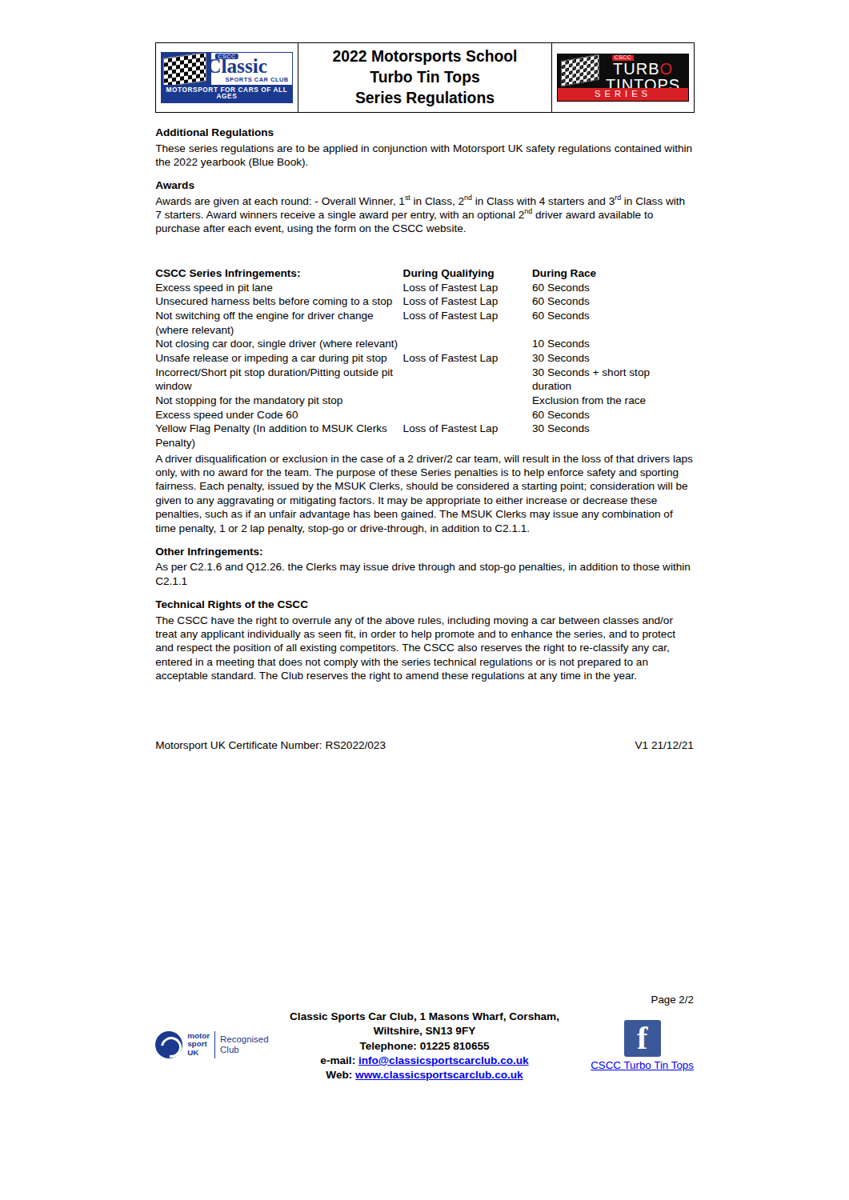CSCC
Classic
SPORTS CAR CLUB
MOTORSPORT FOR CARS OF ALL AGES
2022 Motorsports School
Turbo Tin Tops
Series Regulations
CSCC
TURBO TINTOPS
SERIES
Additional Regulations
These series regulations are to be applied in conjunction with Motorsport UK safety regulations contained within the 2022 yearbook (Blue Book).
Awards
Awards are given at each round: - Overall Winner, 1st in Class, 2nd in Class with 4 starters and 3rd in Class with 7 starters. Award winners receive a single award per entry, with an optional 2nd driver award available to purchase after each event, using the form on the CSCC website.
| CSCC Series Infringements: | During Qualifying | During Race |
| --- | --- | --- |
| Excess speed in pit lane | Loss of Fastest Lap | 60 Seconds |
| Unsecured harness belts before coming to a stop | Loss of Fastest Lap | 60 Seconds |
| Not switching off the engine for driver change (where relevant) | Loss of Fastest Lap | 60 Seconds |
| Not closing car door, single driver (where relevant) | | 10 Seconds |
| Unsafe release or impeding a car during pit stop | Loss of Fastest Lap | 30 Seconds |
| Incorrect/Short pit stop duration/Pitting outside pit window | | 30 Seconds + short stop duration |
| Not stopping for the mandatory pit stop | | Exclusion from the race |
| Excess speed under Code 60 | | 60 Seconds |
| Yellow Flag Penalty (In addition to MSUK Clerks Penalty) | Loss of Fastest Lap | 30 Seconds |
A driver disqualification or exclusion in the case of a 2 driver/2 car team, will result in the loss of that drivers laps only, with no award for the team. The purpose of these Series penalties is to help enforce safety and sporting fairness. Each penalty, issued by the MSUK Clerks, should be considered a starting point; consideration will be given to any aggravating or mitigating factors. It may be appropriate to either increase or decrease these penalties, such as if an unfair advantage has been gained. The MSUK Clerks may issue any combination of time penalty, 1 or 2 lap penalty, stop-go or drive-through, in addition to C2.1.1.
Other Infringements:
As per C2.1.6 and Q12.26. the Clerks may issue drive through and stop-go penalties, in addition to those within C2.1.1
Technical Rights of the CSCC
The CSCC have the right to overrule any of the above rules, including moving a car between classes and/or treat any applicant individually as seen fit, in order to help promote and to enhance the series, and to protect and respect the position of all existing competitors. The CSCC also reserves the right to re-classify any car, entered in a meeting that does not comply with the series technical regulations or is not prepared to an acceptable standard. The Club reserves the right to amend these regulations at any time in the year.
Motorsport UK Certificate Number: RS2022/023 V1 21/12/21
Page 2/2
motor
sport
UK
Recognised
Club
Classic Sports Car Club, 1 Masons Wharf, Corsham, Wiltshire, SN13 9FY
Telephone: 01225 810655
e-mail: info@classicsportscarclub.co.uk
Web: www.classicsportscarclub.co.uk
f
CSCC Turbo Tin Tops